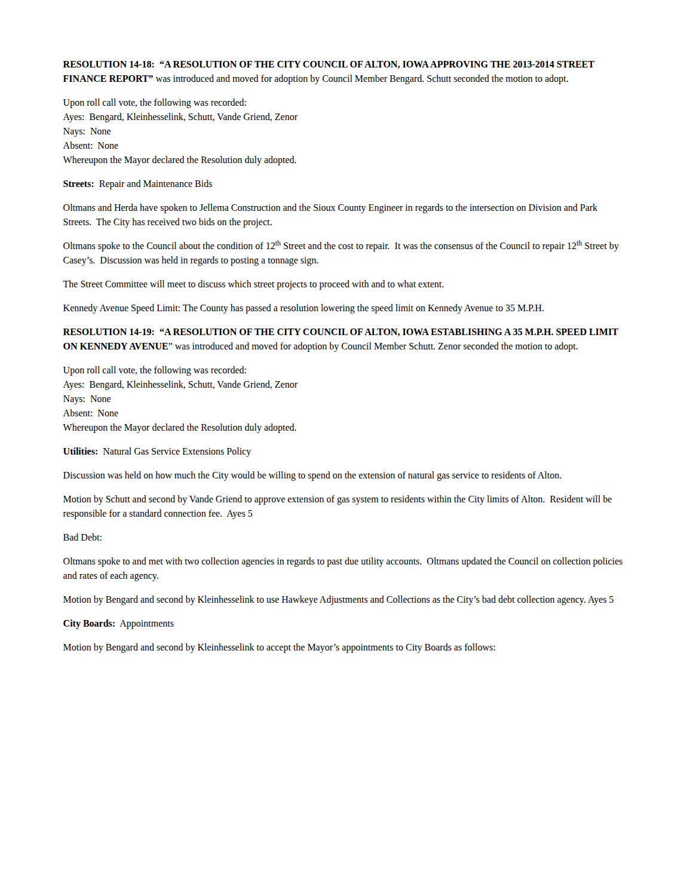RESOLUTION 14-18: “A RESOLUTION OF THE CITY COUNCIL OF ALTON, IOWA APPROVING THE 2013-2014 STREET FINANCE REPORT” was introduced and moved for adoption by Council Member Bengard. Schutt seconded the motion to adopt.
Upon roll call vote, the following was recorded: Ayes: Bengard, Kleinhesselink, Schutt, Vande Griend, Zenor Nays: None Absent: None Whereupon the Mayor declared the Resolution duly adopted.
Streets: Repair and Maintenance Bids
Oltmans and Herda have spoken to Jellema Construction and the Sioux County Engineer in regards to the intersection on Division and Park Streets. The City has received two bids on the project.
Oltmans spoke to the Council about the condition of 12th Street and the cost to repair. It was the consensus of the Council to repair 12th Street by Casey’s. Discussion was held in regards to posting a tonnage sign.
The Street Committee will meet to discuss which street projects to proceed with and to what extent.
Kennedy Avenue Speed Limit: The County has passed a resolution lowering the speed limit on Kennedy Avenue to 35 M.P.H.
RESOLUTION 14-19: “A RESOLUTION OF THE CITY COUNCIL OF ALTON, IOWA ESTABLISHING A 35 M.P.H. SPEED LIMIT ON KENNEDY AVENUE” was introduced and moved for adoption by Council Member Schutt. Zenor seconded the motion to adopt.
Upon roll call vote, the following was recorded: Ayes: Bengard, Kleinhesselink, Schutt, Vande Griend, Zenor Nays: None Absent: None Whereupon the Mayor declared the Resolution duly adopted.
Utilities: Natural Gas Service Extensions Policy
Discussion was held on how much the City would be willing to spend on the extension of natural gas service to residents of Alton.
Motion by Schutt and second by Vande Griend to approve extension of gas system to residents within the City limits of Alton. Resident will be responsible for a standard connection fee. Ayes 5
Bad Debt:
Oltmans spoke to and met with two collection agencies in regards to past due utility accounts. Oltmans updated the Council on collection policies and rates of each agency.
Motion by Bengard and second by Kleinhesselink to use Hawkeye Adjustments and Collections as the City’s bad debt collection agency. Ayes 5
City Boards: Appointments
Motion by Bengard and second by Kleinhesselink to accept the Mayor’s appointments to City Boards as follows: